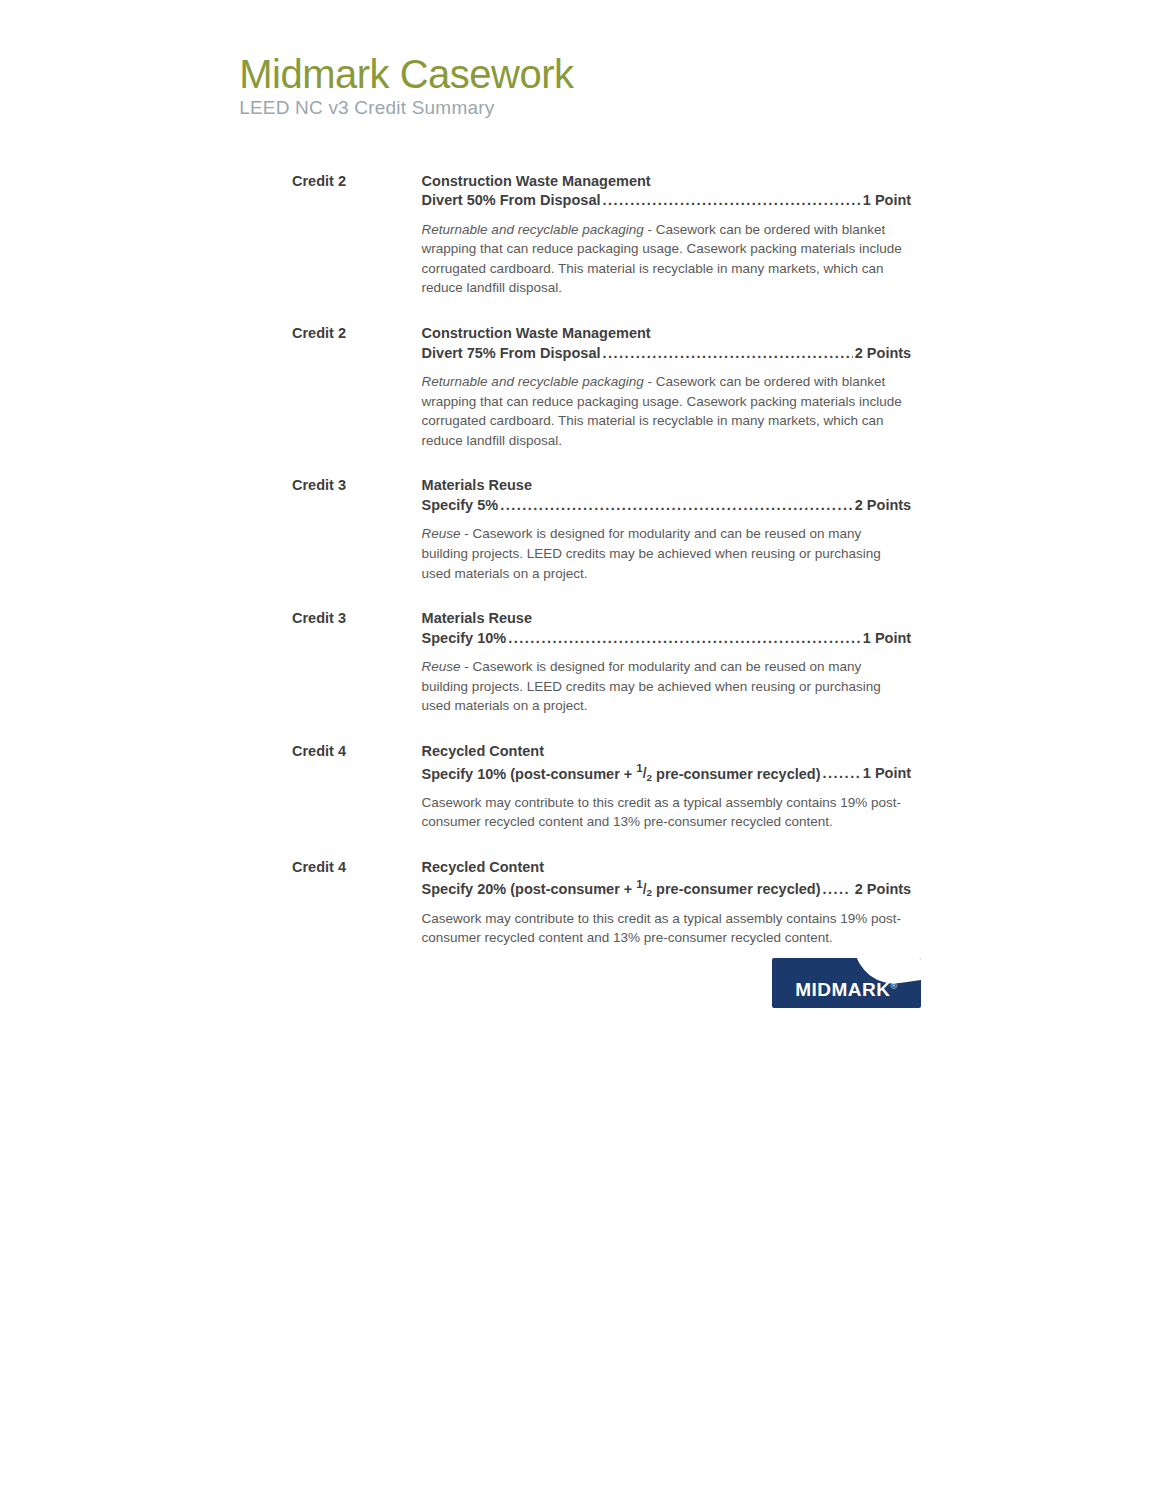Midmark Casework
LEED NC v3 Credit Summary
Credit 2
Construction Waste Management
Divert 50% From Disposal .......................................................... 1 Point
Returnable and recyclable packaging - Casework can be ordered with blanket wrapping that can reduce packaging usage. Casework packing materials include corrugated cardboard. This material is recyclable in many markets, which can reduce landfill disposal.
Credit 2
Construction Waste Management
Divert 75% From Disposal ....................................................... 2 Points
Returnable and recyclable packaging - Casework can be ordered with blanket wrapping that can reduce packaging usage. Casework packing materials include corrugated cardboard. This material is recyclable in many markets, which can reduce landfill disposal.
Credit 3
Materials Reuse
Specify 5% ............................................................................... 2 Points
Reuse - Casework is designed for modularity and can be reused on many building projects. LEED credits may be achieved when reusing or purchasing used materials on a project.
Credit 3
Materials Reuse
Specify 10% .............................................................................. 1 Point
Reuse - Casework is designed for modularity and can be reused on many building projects. LEED credits may be achieved when reusing or purchasing used materials on a project.
Credit 4
Recycled Content
Specify 10% (post-consumer + 1/2 pre-consumer recycled) ....... 1 Point
Casework may contribute to this credit as a typical assembly contains 19% post-consumer recycled content and 13% pre-consumer recycled content.
Credit 4
Recycled Content
Specify 20% (post-consumer + 1/2 pre-consumer recycled) ..... 2 Points
Casework may contribute to this credit as a typical assembly contains 19% post-consumer recycled content and 13% pre-consumer recycled content.
MIDMARK®